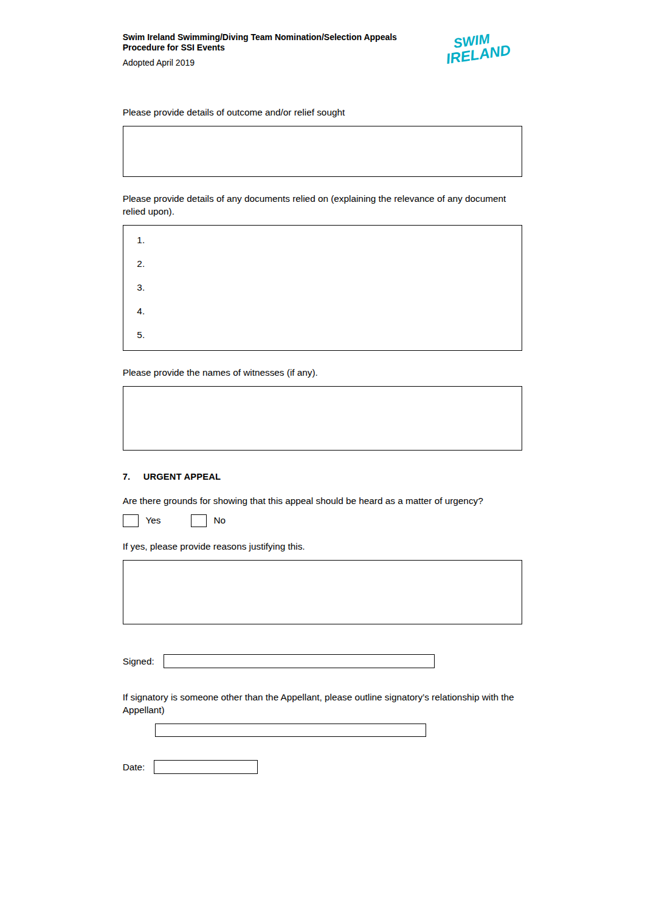Swim Ireland Swimming/Diving Team Nomination/Selection Appeals Procedure for SSI Events
Adopted April 2019
SWIM IRELAND
Please provide details of outcome and/or relief sought
Please provide details of any documents relied on (explaining the relevance of any document relied upon).
1.
2.
3.
4.
5.
Please provide the names of witnesses (if any).
7. Urgent Appeal
Are there grounds for showing that this appeal should be heard as a matter of urgency?
Yes No
If yes, please provide reasons justifying this.
Signed:
If signatory is someone other than the Appellant, please outline signatory’s relationship with the Appellant)
Date: